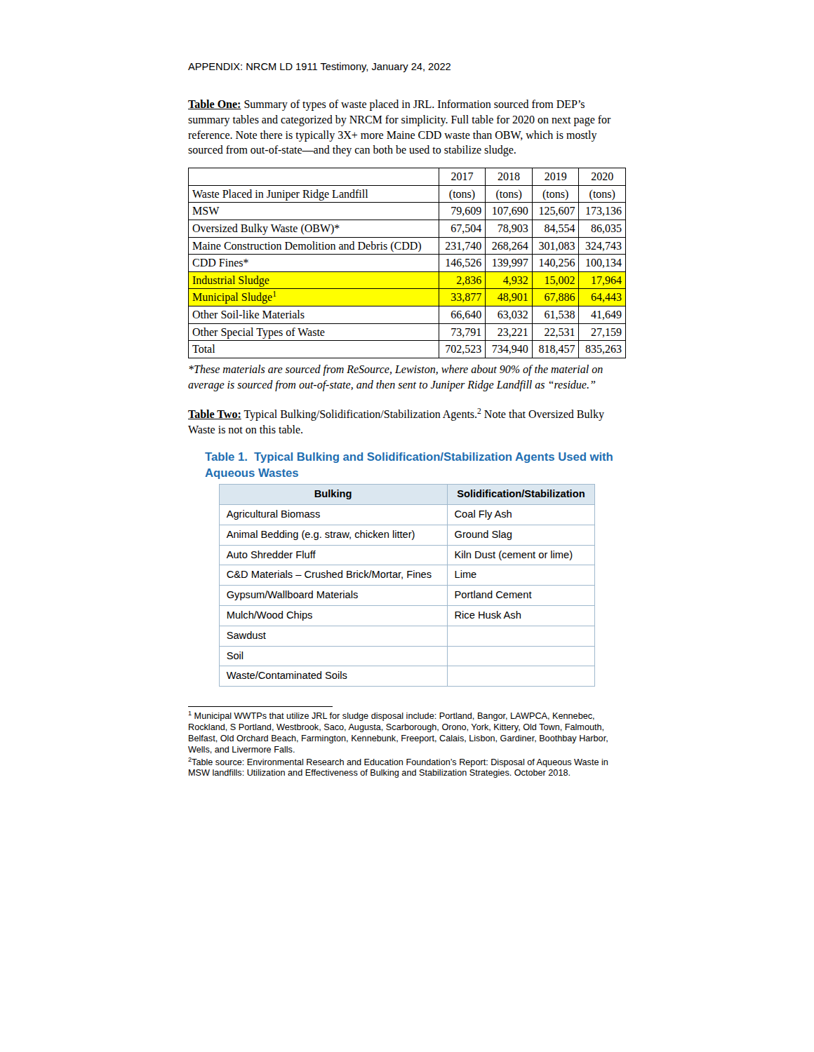APPENDIX: NRCM LD 1911 Testimony, January 24, 2022
Table One: Summary of types of waste placed in JRL. Information sourced from DEP’s summary tables and categorized by NRCM for simplicity. Full table for 2020 on next page for reference. Note there is typically 3X+ more Maine CDD waste than OBW, which is mostly sourced from out-of-state—and they can both be used to stabilize sludge.
| | 2017 | 2018 | 2019 | 2020 |
| --- | --- | --- | --- | --- |
| Waste Placed in Juniper Ridge Landfill | (tons) | (tons) | (tons) | (tons) |
| MSW | 79,609 | 107,690 | 125,607 | 173,136 |
| Oversized Bulky Waste (OBW)* | 67,504 | 78,903 | 84,554 | 86,035 |
| Maine Construction Demolition and Debris (CDD) | 231,740 | 268,264 | 301,083 | 324,743 |
| CDD Fines* | 146,526 | 139,997 | 140,256 | 100,134 |
| Industrial Sludge | 2,836 | 4,932 | 15,002 | 17,964 |
| Municipal Sludge 1 | 33,877 | 48,901 | 67,886 | 64,443 |
| Other Soil-like Materials | 66,640 | 63,032 | 61,538 | 41,649 |
| Other Special Types of Waste | 73,791 | 23,221 | 22,531 | 27,159 |
| Total | 702,523 | 734,940 | 818,457 | 835,263 |
*These materials are sourced from ReSource, Lewiston, where about 90% of the material on average is sourced from out-of-state, and then sent to Juniper Ridge Landfill as “residue.”
Table Two: Typical Bulking/Solidification/Stabilization Agents.2 Note that Oversized Bulky Waste is not on this table.
Table 1. Typical Bulking and Solidification/Stabilization Agents Used with Aqueous Wastes
| Bulking | Solidification/Stabilization |
| --- | --- |
| Agricultural Biomass | Coal Fly Ash |
| Animal Bedding (e.g. straw, chicken litter) | Ground Slag |
| Auto Shredder Fluff | Kiln Dust (cement or lime) |
| C&D Materials – Crushed Brick/Mortar, Fines | Lime |
| Gypsum/Wallboard Materials | Portland Cement |
| Mulch/Wood Chips | Rice Husk Ash |
| Sawdust | |
| Soil | |
| Waste/Contaminated Soils | |
1 Municipal WWTPs that utilize JRL for sludge disposal include: Portland, Bangor, LAWPCA, Kennebec, Rockland, S Portland, Westbrook, Saco, Augusta, Scarborough, Orono, York, Kittery, Old Town, Falmouth, Belfast, Old Orchard Beach, Farmington, Kennebunk, Freeport, Calais, Lisbon, Gardiner, Boothbay Harbor, Wells, and Livermore Falls.
2Table source: Environmental Research and Education Foundation’s Report: Disposal of Aqueous Waste in MSW landfills: Utilization and Effectiveness of Bulking and Stabilization Strategies. October 2018.